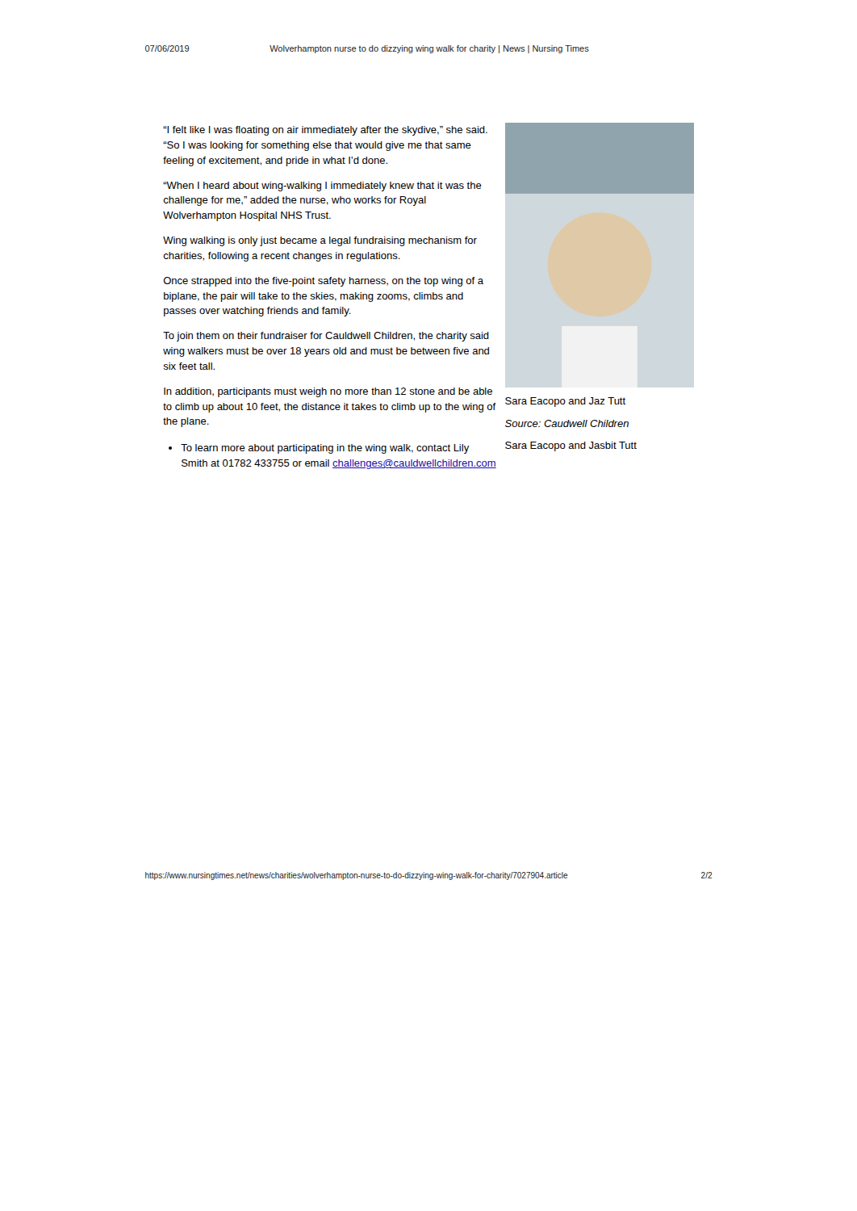07/06/2019
Wolverhampton nurse to do dizzying wing walk for charity | News | Nursing Times
Sara Eacopo and Jaz Tutt
Source: Caudwell Children
Sara Eacopo and Jasbit Tutt
“I felt like I was floating on air immediately after the skydive,” she said. “So I was looking for something else that would give me that same feeling of excitement, and pride in what I’d done.
“When I heard about wing-walking I immediately knew that it was the challenge for me,” added the nurse, who works for Royal Wolverhampton Hospital NHS Trust.
Wing walking is only just became a legal fundraising mechanism for charities, following a recent changes in regulations.
Once strapped into the five-point safety harness, on the top wing of a biplane, the pair will take to the skies, making zooms, climbs and passes over watching friends and family.
To join them on their fundraiser for Cauldwell Children, the charity said wing walkers must be over 18 years old and must be between five and six feet tall.
In addition, participants must weigh no more than 12 stone and be able to climb up about 10 feet, the distance it takes to climb up to the wing of the plane.
To learn more about participating in the wing walk, contact Lily Smith at 01782 433755 or email challenges@cauldwellchildren.com
https://www.nursingtimes.net/news/charities/wolverhampton-nurse-to-do-dizzying-wing-walk-for-charity/7027904.article
2/2